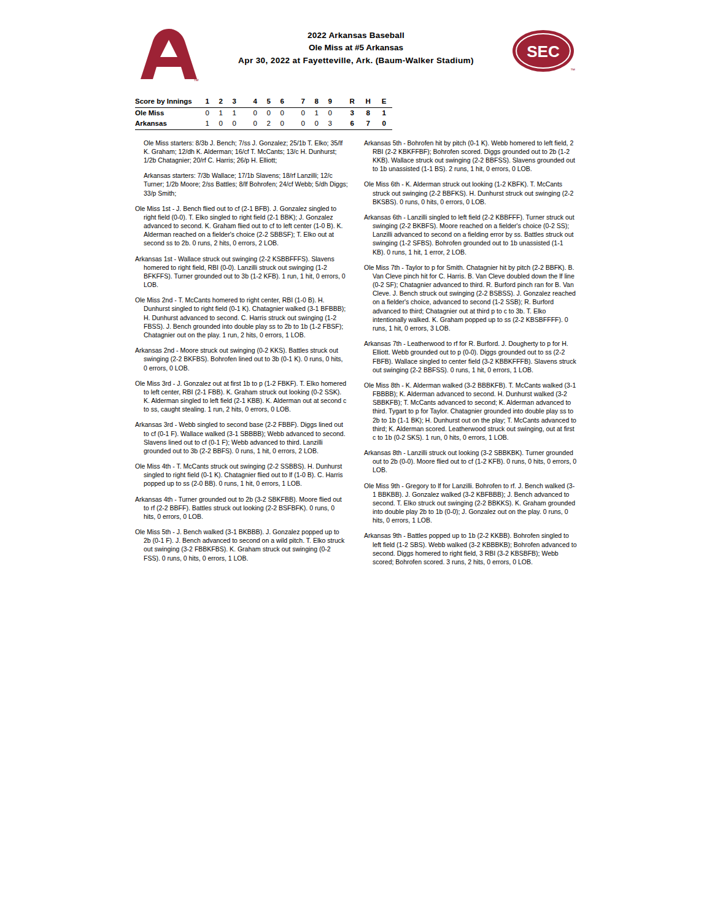™
2022 Arkansas Baseball
Ole Miss at #5 Arkansas
Apr 30, 2022 at Fayetteville, Ark. (Baum-Walker Stadium)
SEC ™
| Score by Innings | 1 | 2 | 3 | | 4 | 5 | 6 | | 7 | 8 | 9 | | R | H | E |
| --- | --- | --- | --- | --- | --- | --- | --- | --- | --- | --- | --- | --- | --- | --- | --- |
| Ole Miss | 0 | 1 | 1 | | 0 | 0 | 0 | | 0 | 1 | 0 | | 3 | 8 | 1 |
| Arkansas | 1 | 0 | 0 | | 0 | 2 | 0 | | 0 | 0 | 3 | | 6 | 7 | 0 |
Ole Miss starters: 8/3b J. Bench; 7/ss J. Gonzalez; 25/1b T. Elko; 35/lf K. Graham; 12/dh K. Alderman; 16/cf T. McCants; 13/c H. Dunhurst; 1/2b Chatagnier; 20/rf C. Harris; 26/p H. Elliott;
Arkansas starters: 7/3b Wallace; 17/1b Slavens; 18/rf Lanzilli; 12/c Turner; 1/2b Moore; 2/ss Battles; 8/lf Bohrofen; 24/cf Webb; 5/dh Diggs; 33/p Smith;
Ole Miss 1st - J. Bench flied out to cf (2-1 BFB). J. Gonzalez singled to right field (0-0). T. Elko singled to right field (2-1 BBK); J. Gonzalez advanced to second. K. Graham flied out to cf to left center (1-0 B). K. Alderman reached on a fielder's choice (2-2 SBBSF); T. Elko out at second ss to 2b. 0 runs, 2 hits, 0 errors, 2 LOB.
Arkansas 1st - Wallace struck out swinging (2-2 KSBBFFFS). Slavens homered to right field, RBI (0-0). Lanzilli struck out swinging (1-2 BFKFFS). Turner grounded out to 3b (1-2 KFB). 1 run, 1 hit, 0 errors, 0 LOB.
Ole Miss 2nd - T. McCants homered to right center, RBI (1-0 B). H. Dunhurst singled to right field (0-1 K). Chatagnier walked (3-1 BFBBB); H. Dunhurst advanced to second. C. Harris struck out swinging (1-2 FBSS). J. Bench grounded into double play ss to 2b to 1b (1-2 FBSF); Chatagnier out on the play. 1 run, 2 hits, 0 errors, 1 LOB.
Arkansas 2nd - Moore struck out swinging (0-2 KKS). Battles struck out swinging (2-2 BKFBS). Bohrofen lined out to 3b (0-1 K). 0 runs, 0 hits, 0 errors, 0 LOB.
Ole Miss 3rd - J. Gonzalez out at first 1b to p (1-2 FBKF). T. Elko homered to left center, RBI (2-1 FBB). K. Graham struck out looking (0-2 SSK). K. Alderman singled to left field (2-1 KBB). K. Alderman out at second c to ss, caught stealing. 1 run, 2 hits, 0 errors, 0 LOB.
Arkansas 3rd - Webb singled to second base (2-2 FBBF). Diggs lined out to cf (0-1 F). Wallace walked (3-1 SBBBB); Webb advanced to second. Slavens lined out to cf (0-1 F); Webb advanced to third. Lanzilli grounded out to 3b (2-2 BBFS). 0 runs, 1 hit, 0 errors, 2 LOB.
Ole Miss 4th - T. McCants struck out swinging (2-2 SSBBS). H. Dunhurst singled to right field (0-1 K). Chatagnier flied out to lf (1-0 B). C. Harris popped up to ss (2-0 BB). 0 runs, 1 hit, 0 errors, 1 LOB.
Arkansas 4th - Turner grounded out to 2b (3-2 SBKFBB). Moore flied out to rf (2-2 BBFF). Battles struck out looking (2-2 BSFBFK). 0 runs, 0 hits, 0 errors, 0 LOB.
Ole Miss 5th - J. Bench walked (3-1 BKBBB). J. Gonzalez popped up to 2b (0-1 F). J. Bench advanced to second on a wild pitch. T. Elko struck out swinging (3-2 FBBKFBS). K. Graham struck out swinging (0-2 FSS). 0 runs, 0 hits, 0 errors, 1 LOB.
Arkansas 5th - Bohrofen hit by pitch (0-1 K). Webb homered to left field, 2 RBI (2-2 KBKFFBF); Bohrofen scored. Diggs grounded out to 2b (1-2 KKB). Wallace struck out swinging (2-2 BBFSS). Slavens grounded out to 1b unassisted (1-1 BS). 2 runs, 1 hit, 0 errors, 0 LOB.
Ole Miss 6th - K. Alderman struck out looking (1-2 KBFK). T. McCants struck out swinging (2-2 BBFKS). H. Dunhurst struck out swinging (2-2 BKSBS). 0 runs, 0 hits, 0 errors, 0 LOB.
Arkansas 6th - Lanzilli singled to left field (2-2 KBBFFF). Turner struck out swinging (2-2 BKBFS). Moore reached on a fielder's choice (0-2 SS); Lanzilli advanced to second on a fielding error by ss. Battles struck out swinging (1-2 SFBS). Bohrofen grounded out to 1b unassisted (1-1 KB). 0 runs, 1 hit, 1 error, 2 LOB.
Ole Miss 7th - Taylor to p for Smith. Chatagnier hit by pitch (2-2 BBFK). B. Van Cleve pinch hit for C. Harris. B. Van Cleve doubled down the lf line (0-2 SF); Chatagnier advanced to third. R. Burford pinch ran for B. Van Cleve. J. Bench struck out swinging (2-2 BSBSS). J. Gonzalez reached on a fielder's choice, advanced to second (1-2 SSB); R. Burford advanced to third; Chatagnier out at third p to c to 3b. T. Elko intentionally walked. K. Graham popped up to ss (2-2 KBSBFFFF). 0 runs, 1 hit, 0 errors, 3 LOB.
Arkansas 7th - Leatherwood to rf for R. Burford. J. Dougherty to p for H. Elliott. Webb grounded out to p (0-0). Diggs grounded out to ss (2-2 FBFB). Wallace singled to center field (3-2 KBBKFFFB). Slavens struck out swinging (2-2 BBFSS). 0 runs, 1 hit, 0 errors, 1 LOB.
Ole Miss 8th - K. Alderman walked (3-2 BBBKFB). T. McCants walked (3-1 FBBBB); K. Alderman advanced to second. H. Dunhurst walked (3-2 SBBKFB); T. McCants advanced to second; K. Alderman advanced to third. Tygart to p for Taylor. Chatagnier grounded into double play ss to 2b to 1b (1-1 BK); H. Dunhurst out on the play; T. McCants advanced to third; K. Alderman scored. Leatherwood struck out swinging, out at first c to 1b (0-2 SKS). 1 run, 0 hits, 0 errors, 1 LOB.
Arkansas 8th - Lanzilli struck out looking (3-2 SBBKBK). Turner grounded out to 2b (0-0). Moore flied out to cf (1-2 KFB). 0 runs, 0 hits, 0 errors, 0 LOB.
Ole Miss 9th - Gregory to lf for Lanzilli. Bohrofen to rf. J. Bench walked (3-1 BBKBB). J. Gonzalez walked (3-2 KBFBBB); J. Bench advanced to second. T. Elko struck out swinging (2-2 BBKKS). K. Graham grounded into double play 2b to 1b (0-0); J. Gonzalez out on the play. 0 runs, 0 hits, 0 errors, 1 LOB.
Arkansas 9th - Battles popped up to 1b (2-2 KKBB). Bohrofen singled to left field (1-2 SBS). Webb walked (3-2 KBBBKB); Bohrofen advanced to second. Diggs homered to right field, 3 RBI (3-2 KBSBFB); Webb scored; Bohrofen scored. 3 runs, 2 hits, 0 errors, 0 LOB.